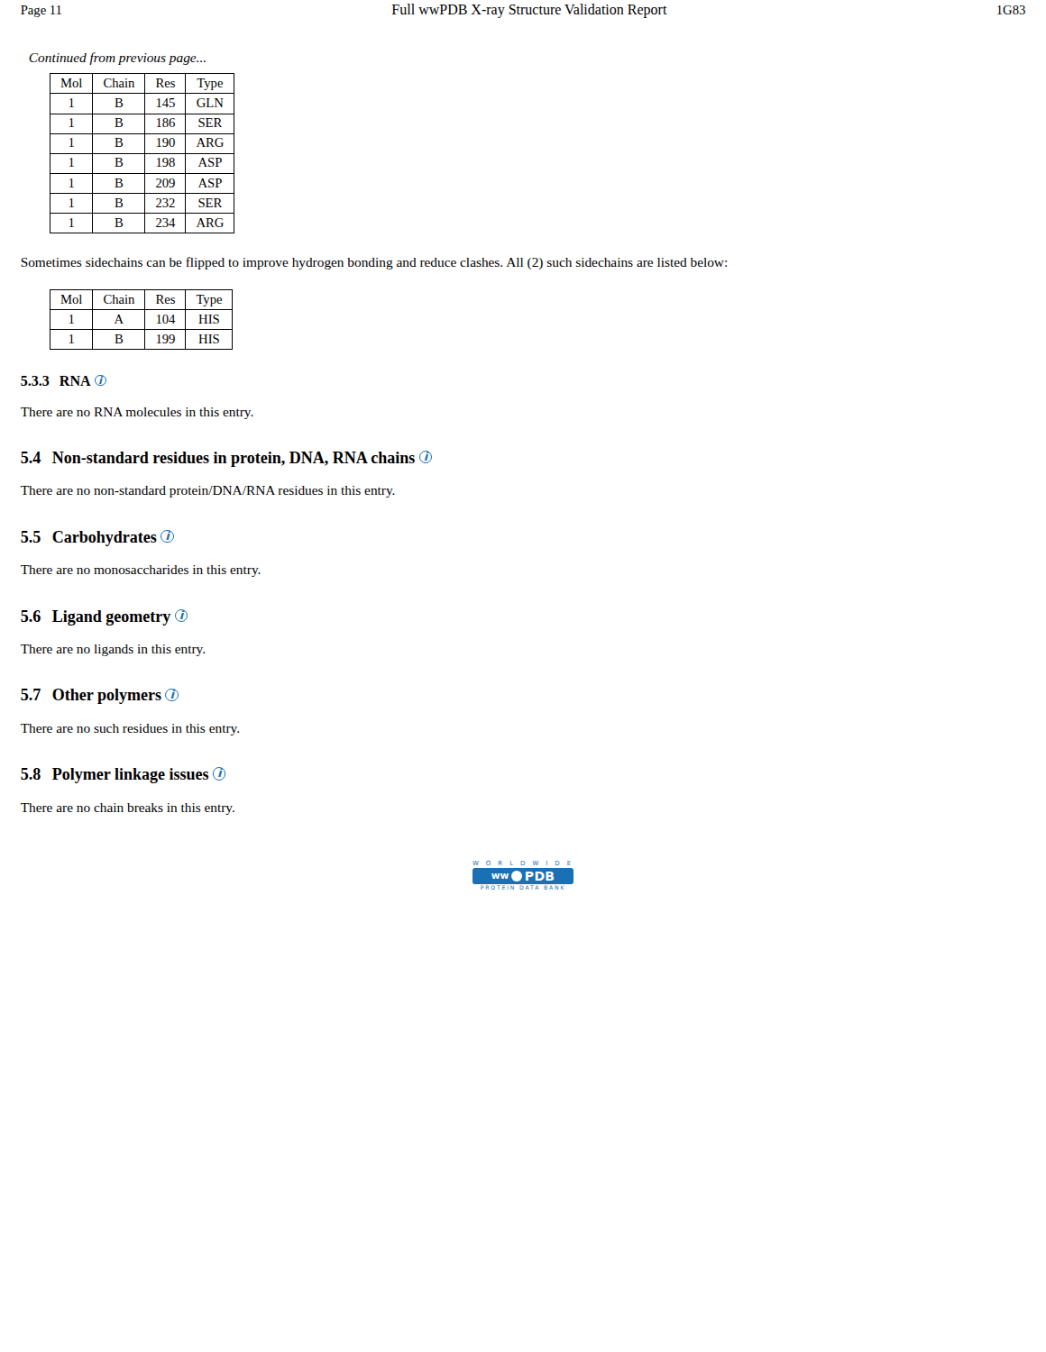Page 11 Full wwPDB X-ray Structure Validation Report 1G83
Continued from previous page...
| Mol | Chain | Res | Type |
| --- | --- | --- | --- |
| 1 | B | 145 | GLN |
| 1 | B | 186 | SER |
| 1 | B | 190 | ARG |
| 1 | B | 198 | ASP |
| 1 | B | 209 | ASP |
| 1 | B | 232 | SER |
| 1 | B | 234 | ARG |
Sometimes sidechains can be flipped to improve hydrogen bonding and reduce clashes. All (2) such sidechains are listed below:
| Mol | Chain | Res | Type |
| --- | --- | --- | --- |
| 1 | A | 104 | HIS |
| 1 | B | 199 | HIS |
5.3.3 RNAi
There are no RNA molecules in this entry.
5.4 Non-standard residues in protein, DNA, RNA chainsi
There are no non-standard protein/DNA/RNA residues in this entry.
5.5 Carbohydratesi
There are no monosaccharides in this entry.
5.6 Ligand geometryi
There are no ligands in this entry.
5.7 Other polymersi
There are no such residues in this entry.
5.8 Polymer linkage issuesi
There are no chain breaks in this entry.
W O R L D W I D E
ww PDB
PROTEIN DATA BANK